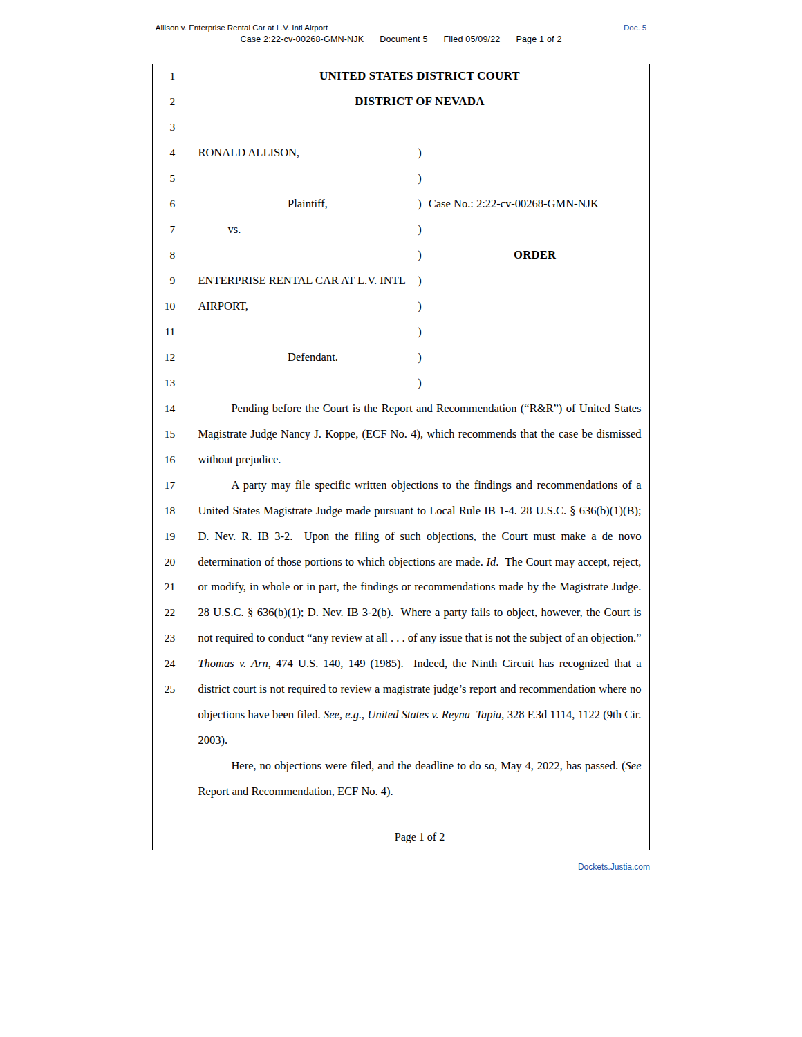Allison v. Enterprise Rental Car at L.V. Intl Airport
Doc. 5
Case 2:22-cv-00268-GMN-NJK Document 5 Filed 05/09/22 Page 1 of 2
1
2
3
4
5
6
7
8
9
10
11
12
13
14
15
16
17
18
19
20
21
22
23
24
25
UNITED STATES DISTRICT COURT
DISTRICT OF NEVADA
| RONALD ALLISON, | ) | |
| | ) | |
| Plaintiff, | ) | Case No.: 2:22-cv-00268-GMN-NJK |
| vs. | ) | |
| | ) | ORDER |
| ENTERPRISE RENTAL CAR AT L.V. INTL | ) | |
| AIRPORT, | ) | |
| | ) | |
| Defendant. | ) | |
| | ) | |
Pending before the Court is the Report and Recommendation (“R&R”) of United States Magistrate Judge Nancy J. Koppe, (ECF No. 4), which recommends that the case be dismissed without prejudice.
A party may file specific written objections to the findings and recommendations of a United States Magistrate Judge made pursuant to Local Rule IB 1-4. 28 U.S.C. § 636(b)(1)(B); D. Nev. R. IB 3-2. Upon the filing of such objections, the Court must make a de novo determination of those portions to which objections are made. Id. The Court may accept, reject, or modify, in whole or in part, the findings or recommendations made by the Magistrate Judge. 28 U.S.C. § 636(b)(1); D. Nev. IB 3-2(b). Where a party fails to object, however, the Court is not required to conduct “any review at all . . . of any issue that is not the subject of an objection.” Thomas v. Arn, 474 U.S. 140, 149 (1985). Indeed, the Ninth Circuit has recognized that a district court is not required to review a magistrate judge’s report and recommendation where no objections have been filed. See, e.g., United States v. Reyna–Tapia, 328 F.3d 1114, 1122 (9th Cir. 2003).
Here, no objections were filed, and the deadline to do so, May 4, 2022, has passed. (See Report and Recommendation, ECF No. 4).
Page 1 of 2
Dockets.Justia.com